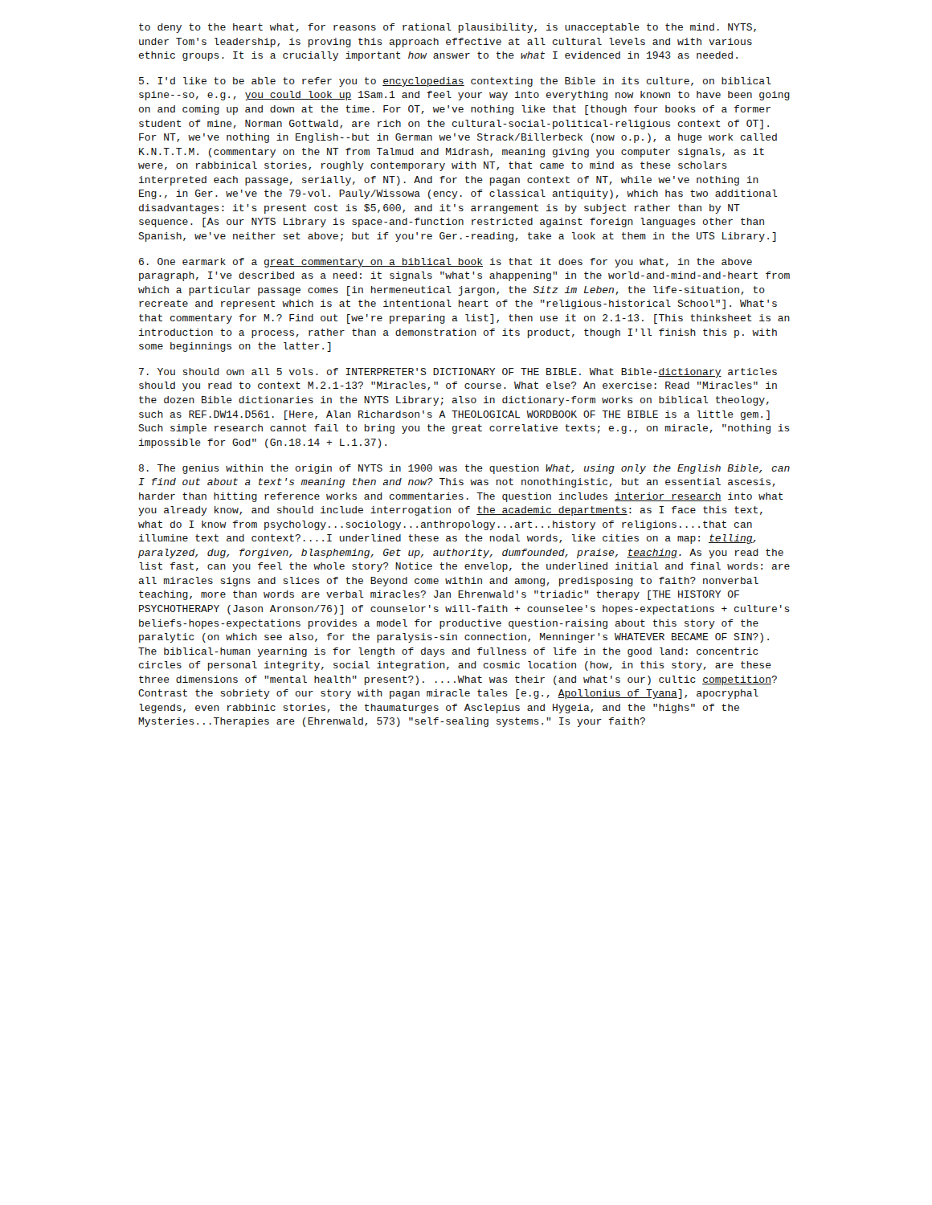to deny to the heart what, for reasons of rational plausibility, is unacceptable to the mind. NYTS, under Tom's leadership, is proving this approach effective at all cultural levels and with various ethnic groups. It is a crucially important how answer to the what I evidenced in 1943 as needed.
5. I'd like to be able to refer you to encyclopedias contexting the Bible in its culture, on biblical spine--so, e.g., you could look up 1Sam.1 and feel your way into everything now known to have been going on and coming up and down at the time. For OT, we've nothing like that [though four books of a former student of mine, Norman Gottwald, are rich on the cultural-social-political-religious context of OT]. For NT, we've nothing in English--but in German we've Strack/Billerbeck (now o.p.), a huge work called K.N.T.T.M. (commentary on the NT from Talmud and Midrash, meaning giving you computer signals, as it were, on rabbinical stories, roughly contemporary with NT, that came to mind as these scholars interpreted each passage, serially, of NT). And for the pagan context of NT, while we've nothing in Eng., in Ger. we've the 79-vol. Pauly/Wissowa (ency. of classical antiquity), which has two additional disadvantages: it's present cost is $5,600, and it's arrangement is by subject rather than by NT sequence. [As our NYTS Library is space-and-function restricted against foreign languages other than Spanish, we've neither set above; but if you're Ger.-reading, take a look at them in the UTS Library.]
6. One earmark of a great commentary on a biblical book is that it does for you what, in the above paragraph, I've described as a need: it signals "what's ahappening" in the world-and-mind-and-heart from which a particular passage comes [in hermeneutical jargon, the Sitz im Leben, the life-situation, to recreate and represent which is at the intentional heart of the "religious-historical School"]. What's that commentary for M.? Find out [we're preparing a list], then use it on 2.1-13. [This thinksheet is an introduction to a process, rather than a demonstration of its product, though I'll finish this p. with some beginnings on the latter.]
7. You should own all 5 vols. of INTERPRETER'S DICTIONARY OF THE BIBLE. What Bible-dictionary articles should you read to context M.2.1-13? "Miracles," of course. What else? An exercise: Read "Miracles" in the dozen Bible dictionaries in the NYTS Library; also in dictionary-form works on biblical theology, such as REF.DW14.D561. [Here, Alan Richardson's A THEOLOGICAL WORDBOOK OF THE BIBLE is a little gem.] Such simple research cannot fail to bring you the great correlative texts; e.g., on miracle, "nothing is impossible for God" (Gn.18.14 + L.1.37).
8. The genius within the origin of NYTS in 1900 was the question What, using only the English Bible, can I find out about a text's meaning then and now? This was not nonothingistic, but an essential ascesis, harder than hitting reference works and commentaries. The question includes interior research into what you already know, and should include interrogation of the academic departments: as I face this text, what do I know from psychology...sociology...anthropology...art...history of religions....that can illumine text and context?....I underlined these as the nodal words, like cities on a map: telling, paralyzed, dug, forgiven, blaspheming, Get up, authority, dumfounded, praise, teaching. As you read the list fast, can you feel the whole story? Notice the envelop, the underlined initial and final words: are all miracles signs and slices of the Beyond come within and among, predisposing to faith? nonverbal teaching, more than words are verbal miracles? Jan Ehrenwald's "triadic" therapy [THE HISTORY OF PSYCHOTHERAPY (Jason Aronson/76)] of counselor's will-faith + counselee's hopes-expectations + culture's beliefs-hopes-expectations provides a model for productive question-raising about this story of the paralytic (on which see also, for the paralysis-sin connection, Menninger's WHATEVER BECAME OF SIN?). The biblical-human yearning is for length of days and fullness of life in the good land: concentric circles of personal integrity, social integration, and cosmic location (how, in this story, are these three dimensions of "mental health" present?). ....What was their (and what's our) cultic competition? Contrast the sobriety of our story with pagan miracle tales [e.g., Apollonius of Tyana], apocryphal legends, even rabbinic stories, the thaumaturges of Asclepius and Hygeia, and the "highs" of the Mysteries...Therapies are (Ehrenwald, 573) "self-sealing systems." Is your faith?